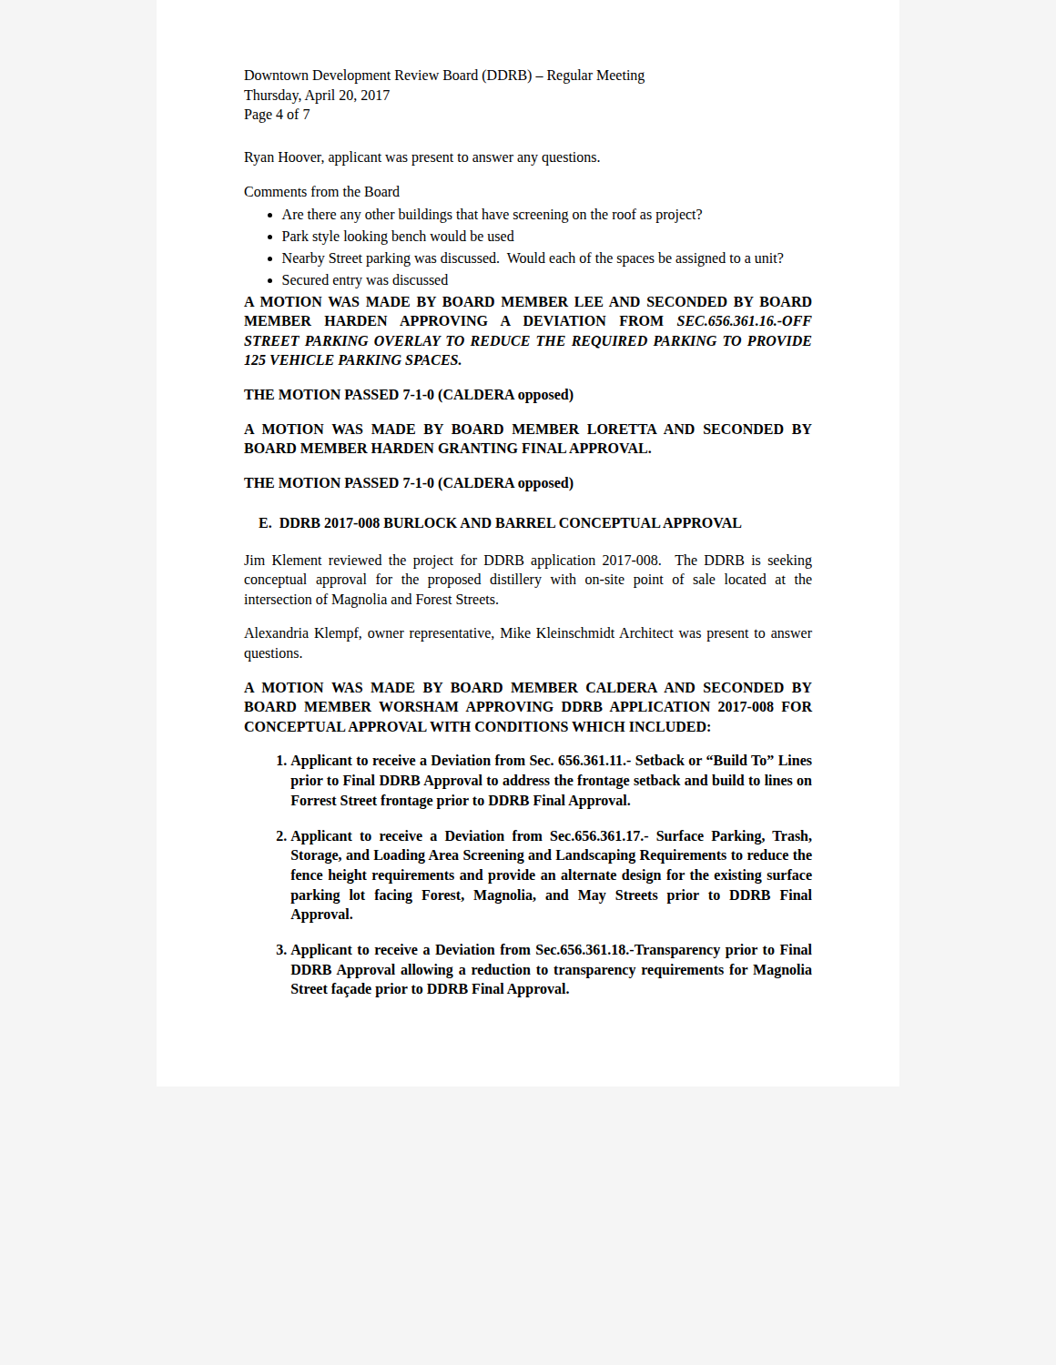Downtown Development Review Board (DDRB) – Regular Meeting
Thursday, April 20, 2017
Page 4 of 7
Ryan Hoover, applicant was present to answer any questions.
Comments from the Board
Are there any other buildings that have screening on the roof as project?
Park style looking bench would be used
Nearby Street parking was discussed. Would each of the spaces be assigned to a unit?
Secured entry was discussed
A motion was made by Board Member Lee and seconded by Board Member Harden approving a deviation from Sec.656.361.16.-Off Street Parking Overlay to reduce the required parking to provide 125 vehicle parking spaces.
THE MOTION PASSED 7-1-0 (CALDERA opposed)
A motion was made by Board Member Loretta and seconded by Board Member Harden granting final approval.
THE MOTION PASSED 7-1-0 (CALDERA opposed)
E. DDRB 2017-008 Burlock and Barrel Conceptual Approval
Jim Klement reviewed the project for DDRB application 2017-008. The DDRB is seeking conceptual approval for the proposed distillery with on-site point of sale located at the intersection of Magnolia and Forest Streets.
Alexandria Klempf, owner representative, Mike Kleinschmidt Architect was present to answer questions.
A motion was made by Board Member Caldera and seconded by Board Member Worsham approving DDRB application 2017-008 for conceptual approval with conditions which included:
Applicant to receive a Deviation from Sec. 656.361.11.- Setback or “Build To” Lines prior to Final DDRB Approval to address the frontage setback and build to lines on Forrest Street frontage prior to DDRB Final Approval.
Applicant to receive a Deviation from Sec.656.361.17.- Surface Parking, Trash, Storage, and Loading Area Screening and Landscaping Requirements to reduce the fence height requirements and provide an alternate design for the existing surface parking lot facing Forest, Magnolia, and May Streets prior to DDRB Final Approval.
Applicant to receive a Deviation from Sec.656.361.18.-Transparency prior to Final DDRB Approval allowing a reduction to transparency requirements for Magnolia Street façade prior to DDRB Final Approval.